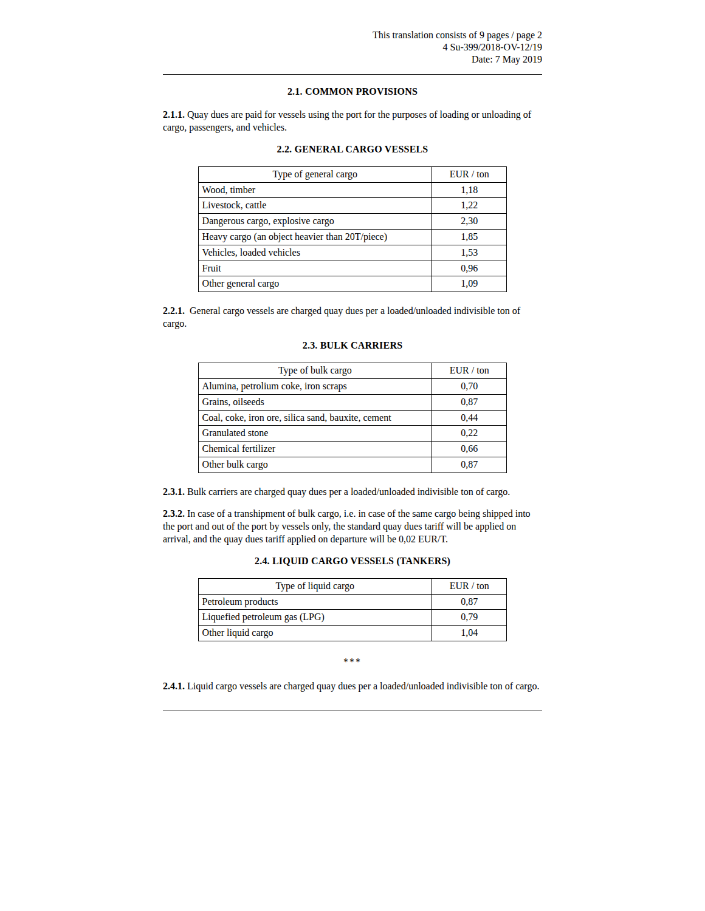This translation consists of 9 pages / page 2
4 Su-399/2018-OV-12/19
Date: 7 May 2019
2.1. COMMON PROVISIONS
2.1.1. Quay dues are paid for vessels using the port for the purposes of loading or unloading of cargo, passengers, and vehicles.
2.2. GENERAL CARGO VESSELS
| Type of general cargo | EUR / ton |
| --- | --- |
| Wood, timber | 1,18 |
| Livestock, cattle | 1,22 |
| Dangerous cargo, explosive cargo | 2,30 |
| Heavy cargo (an object heavier than 20T/piece) | 1,85 |
| Vehicles, loaded vehicles | 1,53 |
| Fruit | 0,96 |
| Other general cargo | 1,09 |
2.2.1. General cargo vessels are charged quay dues per a loaded/unloaded indivisible ton of cargo.
2.3. BULK CARRIERS
| Type of bulk cargo | EUR / ton |
| --- | --- |
| Alumina, petrolium coke, iron scraps | 0,70 |
| Grains, oilseeds | 0,87 |
| Coal, coke, iron ore, silica sand, bauxite, cement | 0,44 |
| Granulated stone | 0,22 |
| Chemical fertilizer | 0,66 |
| Other bulk cargo | 0,87 |
2.3.1. Bulk carriers are charged quay dues per a loaded/unloaded indivisible ton of cargo.
2.3.2. In case of a transhipment of bulk cargo, i.e. in case of the same cargo being shipped into the port and out of the port by vessels only, the standard quay dues tariff will be applied on arrival, and the quay dues tariff applied on departure will be 0,02 EUR/T.
2.4. LIQUID CARGO VESSELS (TANKERS)
| Type of liquid cargo | EUR / ton |
| --- | --- |
| Petroleum products | 0,87 |
| Liquefied petroleum gas (LPG) | 0,79 |
| Other liquid cargo | 1,04 |
***
2.4.1. Liquid cargo vessels are charged quay dues per a loaded/unloaded indivisible ton of cargo.